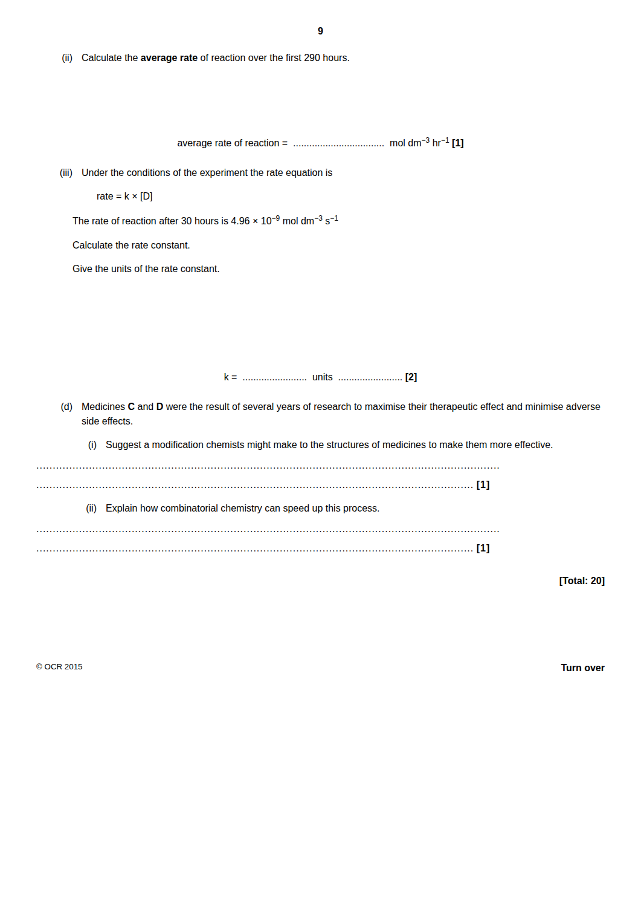9
(ii)
Calculate the average rate of reaction over the first 290 hours.
average rate of reaction = .................................. mol dm−3 hr−1 [1]
(iii)
Under the conditions of the experiment the rate equation is
rate = k × [D]
The rate of reaction after 30 hours is 4.96 × 10−9 mol dm−3 s−1
Calculate the rate constant.
Give the units of the rate constant.
k = ........................ units ........................ [2]
(d)
Medicines C and D were the result of several years of research to maximise their therapeutic effect and minimise adverse side effects.
(i)
Suggest a modification chemists might make to the structures of medicines to make them more effective.
.............................................................................................................................................
..................................................................................................................................... [1]
(ii)
Explain how combinatorial chemistry can speed up this process.
.............................................................................................................................................
..................................................................................................................................... [1]
[Total: 20]
© OCR 2015
Turn over